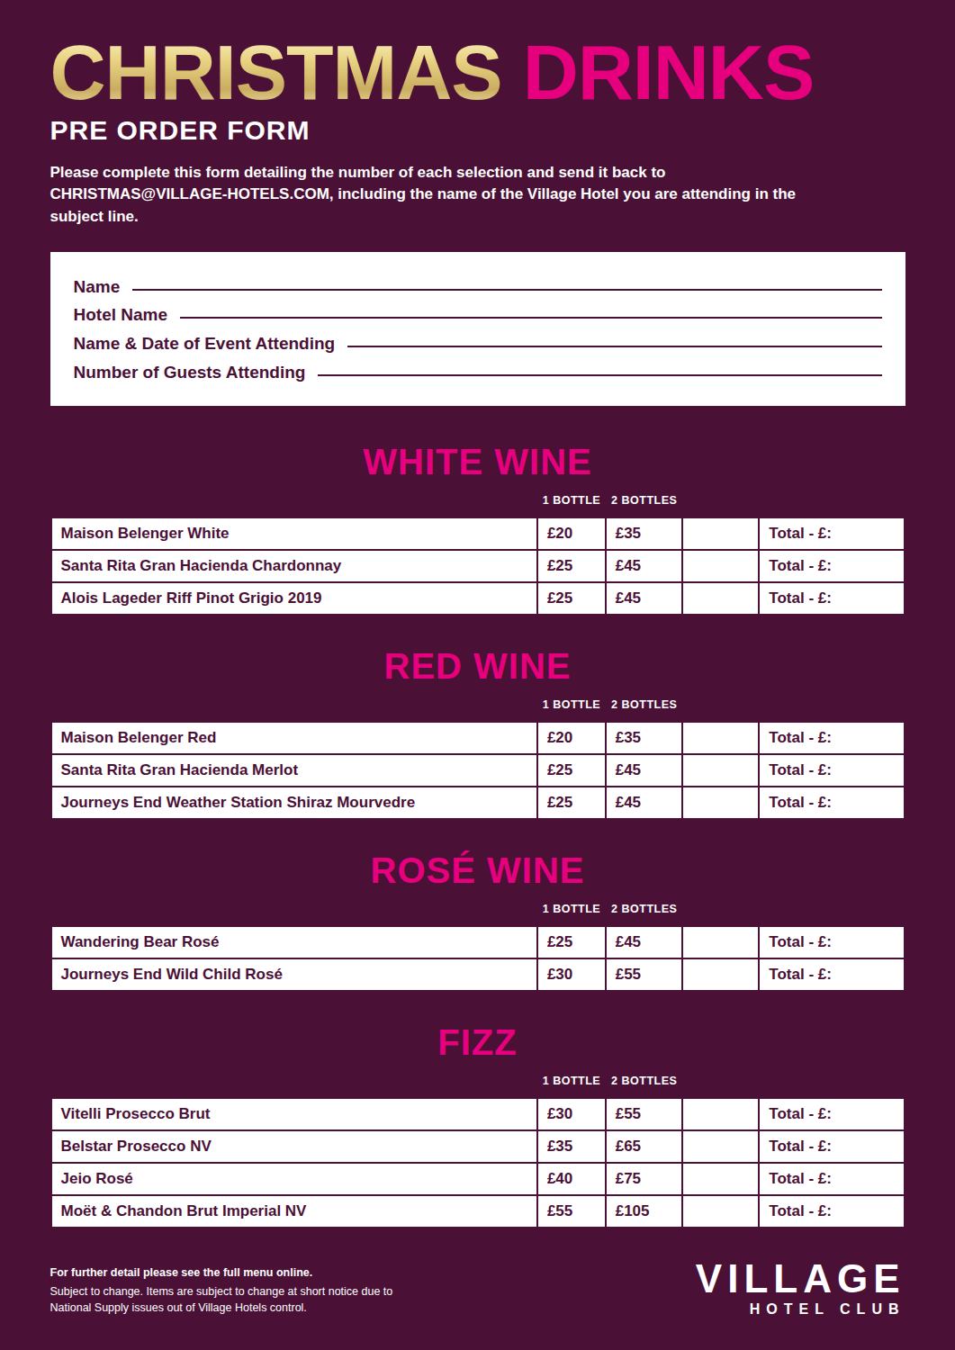CHRISTMAS DRINKS
Pre Order Form
Please complete this form detailing the number of each selection and send it back to CHRISTMAS@VILLAGE-HOTELS.COM, including the name of the Village Hotel you are attending in the subject line.
Name
Hotel Name
Name & Date of Event Attending
Number of Guests Attending
White Wine
| | 1 Bottle | 2 Bottles | | |
| Maison Belenger White | £20 | £35 | | Total - £: |
| Santa Rita Gran Hacienda Chardonnay | £25 | £45 | | Total - £: |
| Alois Lageder Riff Pinot Grigio 2019 | £25 | £45 | | Total - £: |
Red Wine
| | 1 Bottle | 2 Bottles | | |
| Maison Belenger Red | £20 | £35 | | Total - £: |
| Santa Rita Gran Hacienda Merlot | £25 | £45 | | Total - £: |
| Journeys End Weather Station Shiraz Mourvedre | £25 | £45 | | Total - £: |
Rosé Wine
| | 1 Bottle | 2 Bottles | | |
| Wandering Bear Rosé | £25 | £45 | | Total - £: |
| Journeys End Wild Child Rosé | £30 | £55 | | Total - £: |
Fizz
| | 1 Bottle | 2 Bottles | | |
| Vitelli Prosecco Brut | £30 | £55 | | Total - £: |
| Belstar Prosecco NV | £35 | £65 | | Total - £: |
| Jeio Rosé | £40 | £75 | | Total - £: |
| Moët & Chandon Brut Imperial NV | £55 | £105 | | Total - £: |
For further detail please see the full menu online. Subject to change. Items are subject to change at short notice due to
National Supply issues out of Village Hotels control.
VILLAGE
HOTEL CLUB